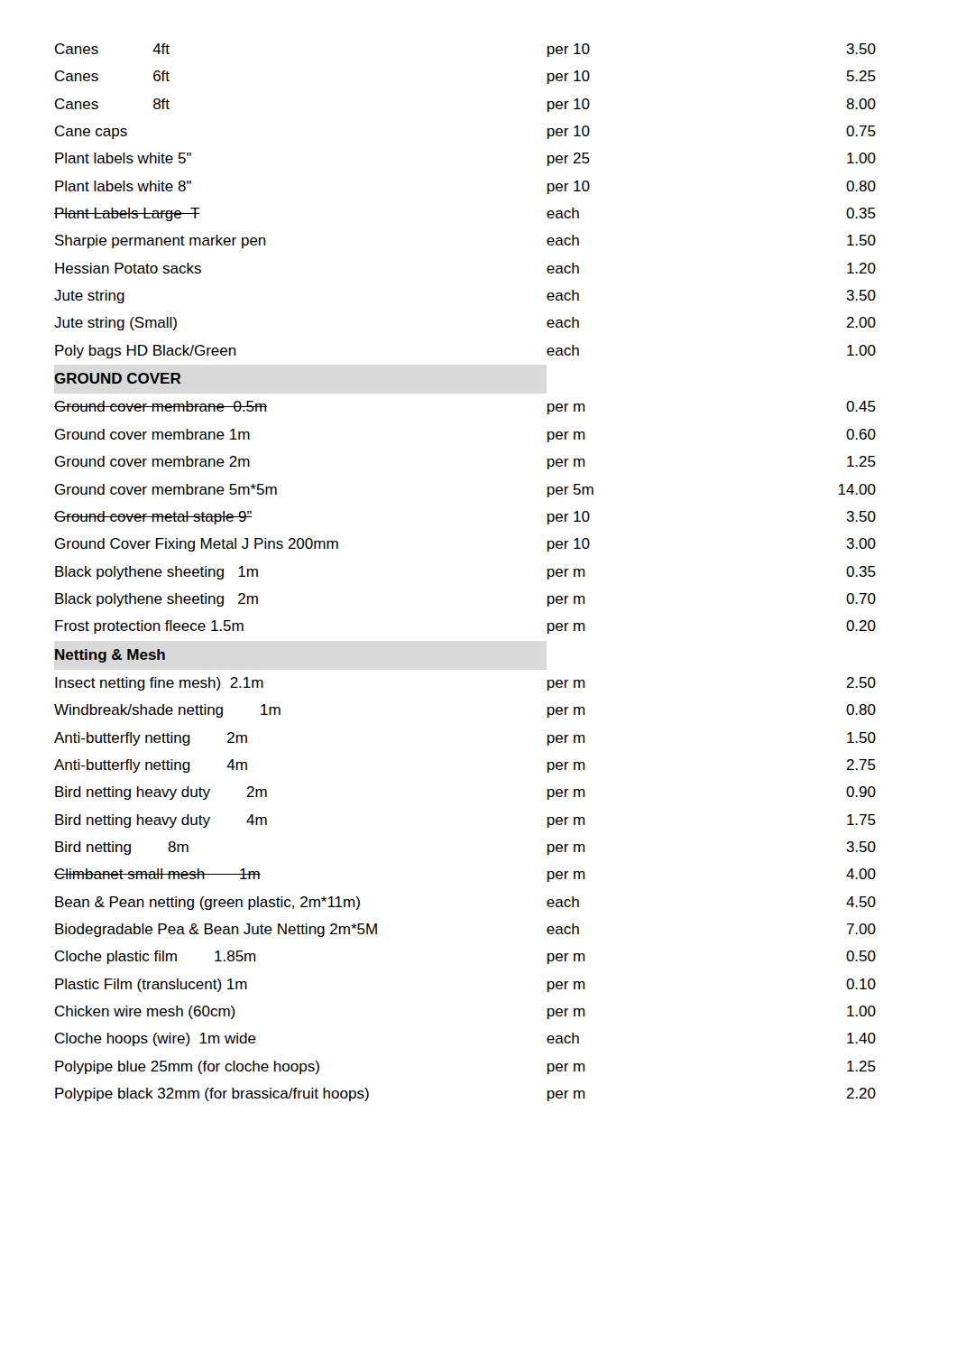| Canes 4ft | per 10 | 3.50 |
| Canes 6ft | per 10 | 5.25 |
| Canes 8ft | per 10 | 8.00 |
| Cane caps | per 10 | 0.75 |
| Plant labels white 5" | per 25 | 1.00 |
| Plant labels white 8" | per 10 | 0.80 |
| Plant Labels Large T | each | 0.35 |
| Sharpie permanent marker pen | each | 1.50 |
| Hessian Potato sacks | each | 1.20 |
| Jute string | each | 3.50 |
| Jute string (Small) | each | 2.00 |
| Poly bags HD Black/Green | each | 1.00 |
| GROUND COVER | | |
| Ground cover membrane 0.5m | per m | 0.45 |
| Ground cover membrane 1m | per m | 0.60 |
| Ground cover membrane 2m | per m | 1.25 |
| Ground cover membrane 5m*5m | per 5m | 14.00 |
| Ground cover metal staple 9” | per 10 | 3.50 |
| Ground Cover Fixing Metal J Pins 200mm | per 10 | 3.00 |
| Black polythene sheeting 1m | per m | 0.35 |
| Black polythene sheeting 2m | per m | 0.70 |
| Frost protection fleece 1.5m | per m | 0.20 |
| Netting & Mesh | | |
| Insect netting fine mesh) 2.1m | per m | 2.50 |
| Windbreak/shade netting 1m | per m | 0.80 |
| Anti-butterfly netting 2m | per m | 1.50 |
| Anti-butterfly netting 4m | per m | 2.75 |
| Bird netting heavy duty 2m | per m | 0.90 |
| Bird netting heavy duty 4m | per m | 1.75 |
| Bird netting 8m | per m | 3.50 |
| Climbanet small mesh 1m | per m | 4.00 |
| Bean & Pean netting (green plastic, 2m*11m) | each | 4.50 |
| Biodegradable Pea & Bean Jute Netting 2m*5M | each | 7.00 |
| Cloche plastic film 1.85m | per m | 0.50 |
| Plastic Film (translucent) 1m | per m | 0.10 |
| Chicken wire mesh (60cm) | per m | 1.00 |
| Cloche hoops (wire) 1m wide | each | 1.40 |
| Polypipe blue 25mm (for cloche hoops) | per m | 1.25 |
| Polypipe black 32mm (for brassica/fruit hoops) | per m | 2.20 |